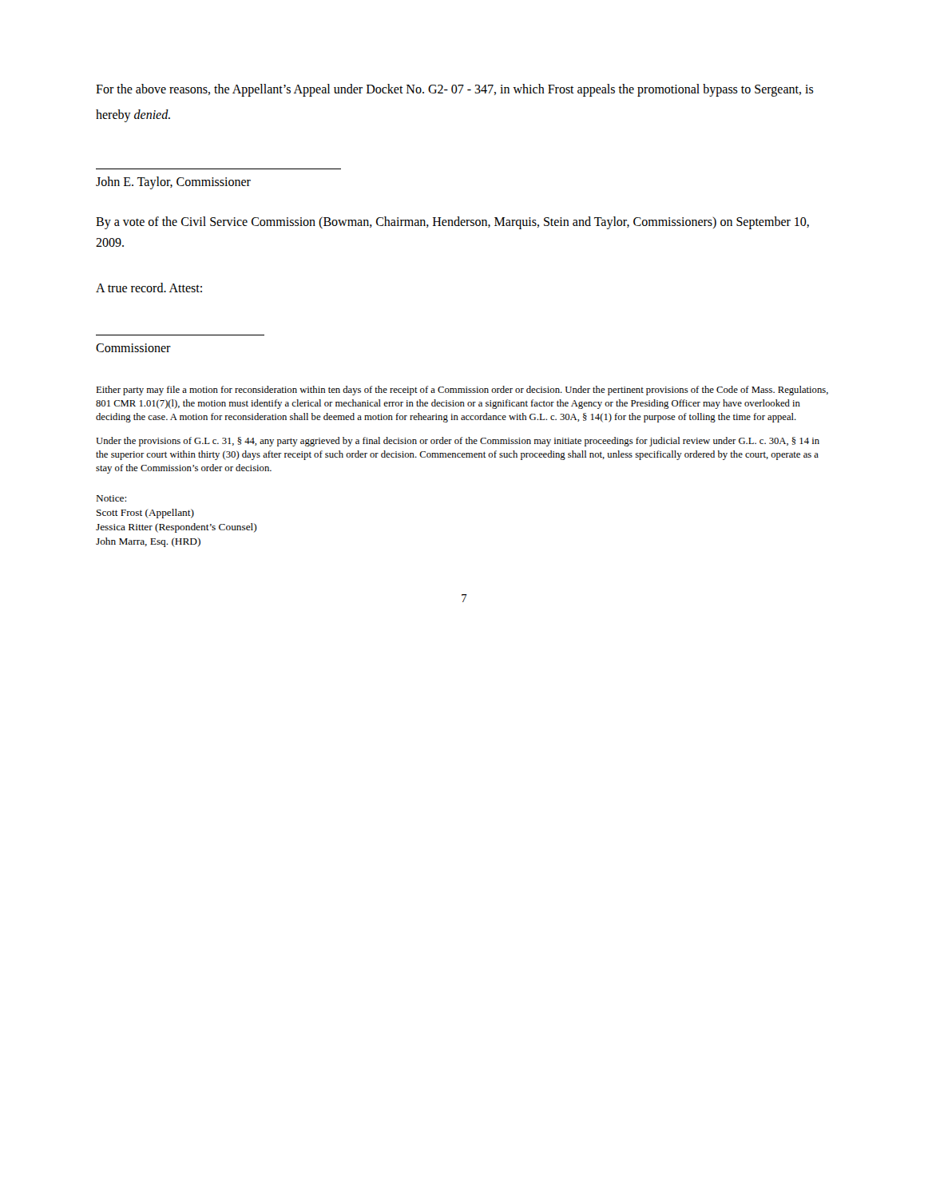For the above reasons, the Appellant’s Appeal under Docket No. G2- 07 - 347, in which Frost appeals the promotional bypass to Sergeant, is hereby denied.
John E. Taylor, Commissioner
By a vote of the Civil Service Commission (Bowman, Chairman, Henderson, Marquis, Stein and Taylor, Commissioners) on September 10, 2009.
A true record. Attest:
Commissioner
Either party may file a motion for reconsideration within ten days of the receipt of a Commission order or decision. Under the pertinent provisions of the Code of Mass. Regulations, 801 CMR 1.01(7)(l), the motion must identify a clerical or mechanical error in the decision or a significant factor the Agency or the Presiding Officer may have overlooked in deciding the case. A motion for reconsideration shall be deemed a motion for rehearing in accordance with G.L. c. 30A, § 14(1) for the purpose of tolling the time for appeal.
Under the provisions of G.L c. 31, § 44, any party aggrieved by a final decision or order of the Commission may initiate proceedings for judicial review under G.L. c. 30A, § 14 in the superior court within thirty (30) days after receipt of such order or decision. Commencement of such proceeding shall not, unless specifically ordered by the court, operate as a stay of the Commission’s order or decision.
Notice:
Scott Frost (Appellant)
Jessica Ritter (Respondent’s Counsel)
John Marra, Esq. (HRD)
7